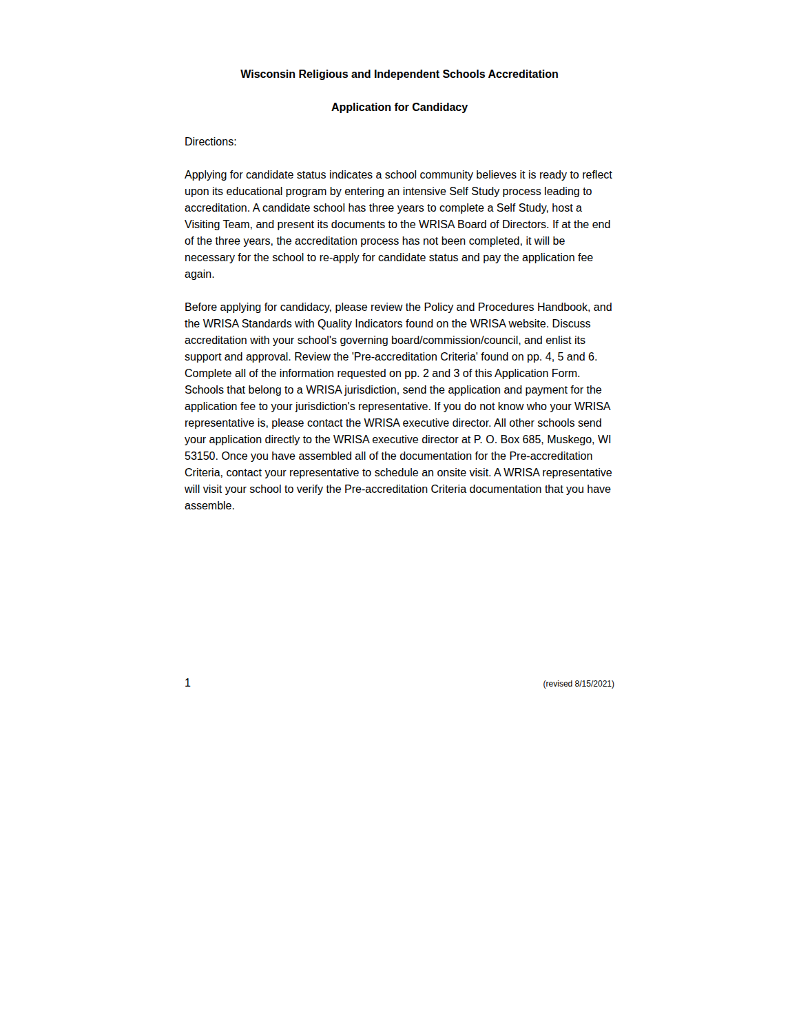Wisconsin Religious and Independent Schools Accreditation
Application for Candidacy
Directions:
Applying for candidate status indicates a school community believes it is ready to reflect upon its educational program by entering an intensive Self Study process leading to accreditation. A candidate school has three years to complete a Self Study, host a Visiting Team, and present its documents to the WRISA Board of Directors. If at the end of the three years, the accreditation process has not been completed, it will be necessary for the school to re-apply for candidate status and pay the application fee again.
Before applying for candidacy, please review the Policy and Procedures Handbook, and the WRISA Standards with Quality Indicators found on the WRISA website. Discuss accreditation with your school's governing board/commission/council, and enlist its support and approval. Review the 'Pre-accreditation Criteria' found on pp. 4, 5 and 6. Complete all of the information requested on pp. 2 and 3 of this Application Form. Schools that belong to a WRISA jurisdiction, send the application and payment for the application fee to your jurisdiction's representative. If you do not know who your WRISA representative is, please contact the WRISA executive director. All other schools send your application directly to the WRISA executive director at P. O. Box 685, Muskego, WI 53150. Once you have assembled all of the documentation for the Pre-accreditation Criteria, contact your representative to schedule an onsite visit. A WRISA representative will visit your school to verify the Pre-accreditation Criteria documentation that you have assemble.
1 (revised 8/15/2021)